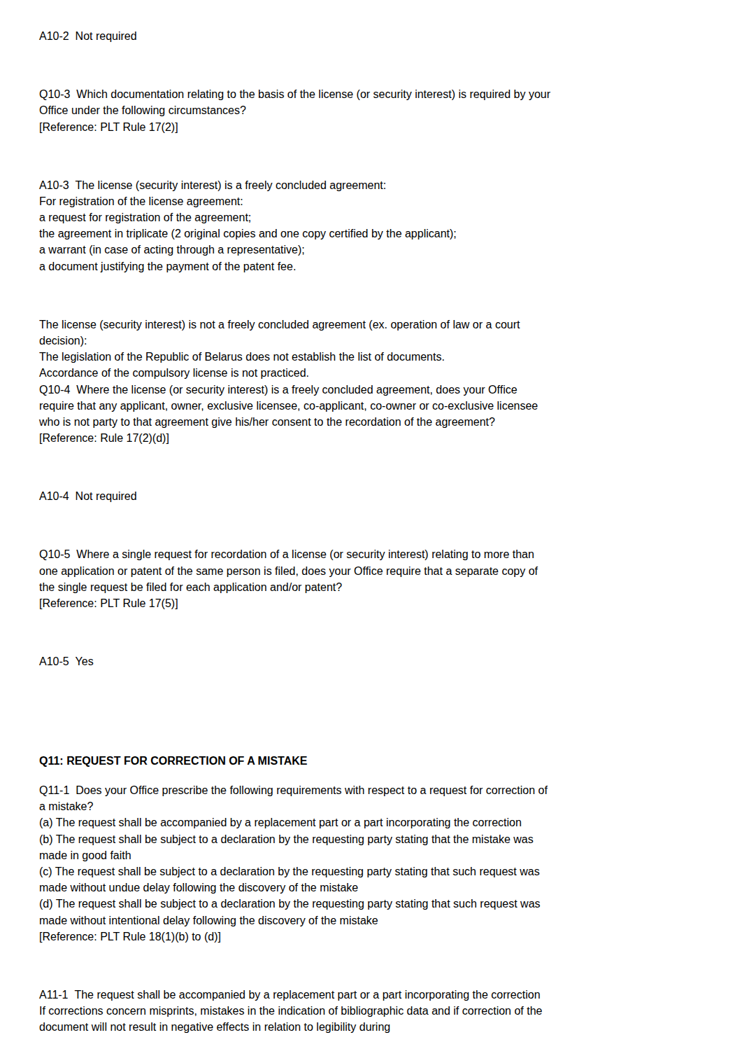A10-2 Not required
Q10-3 Which documentation relating to the basis of the license (or security interest) is required by your Office under the following circumstances?
[Reference: PLT Rule 17(2)]
A10-3 The license (security interest) is a freely concluded agreement:
For registration of the license agreement:
a request for registration of the agreement;
the agreement in triplicate (2 original copies and one copy certified by the applicant);
a warrant (in case of acting through a representative);
a document justifying the payment of the patent fee.
The license (security interest) is not a freely concluded agreement (ex. operation of law or a court decision):
The legislation of the Republic of Belarus does not establish the list of documents.
Accordance of the compulsory license is not practiced.
Q10-4 Where the license (or security interest) is a freely concluded agreement, does your Office require that any applicant, owner, exclusive licensee, co-applicant, co-owner or co-exclusive licensee who is not party to that agreement give his/her consent to the recordation of the agreement?
[Reference: Rule 17(2)(d)]
A10-4 Not required
Q10-5 Where a single request for recordation of a license (or security interest) relating to more than one application or patent of the same person is filed, does your Office require that a separate copy of the single request be filed for each application and/or patent?
[Reference: PLT Rule 17(5)]
A10-5 Yes
Q11: REQUEST FOR CORRECTION OF A MISTAKE
Q11-1 Does your Office prescribe the following requirements with respect to a request for correction of a mistake?
(a) The request shall be accompanied by a replacement part or a part incorporating the correction
(b) The request shall be subject to a declaration by the requesting party stating that the mistake was made in good faith
(c) The request shall be subject to a declaration by the requesting party stating that such request was made without undue delay following the discovery of the mistake
(d) The request shall be subject to a declaration by the requesting party stating that such request was made without intentional delay following the discovery of the mistake
[Reference: PLT Rule 18(1)(b) to (d)]
A11-1 The request shall be accompanied by a replacement part or a part incorporating the correction
If corrections concern misprints, mistakes in the indication of bibliographic data and if correction of the document will not result in negative effects in relation to legibility during